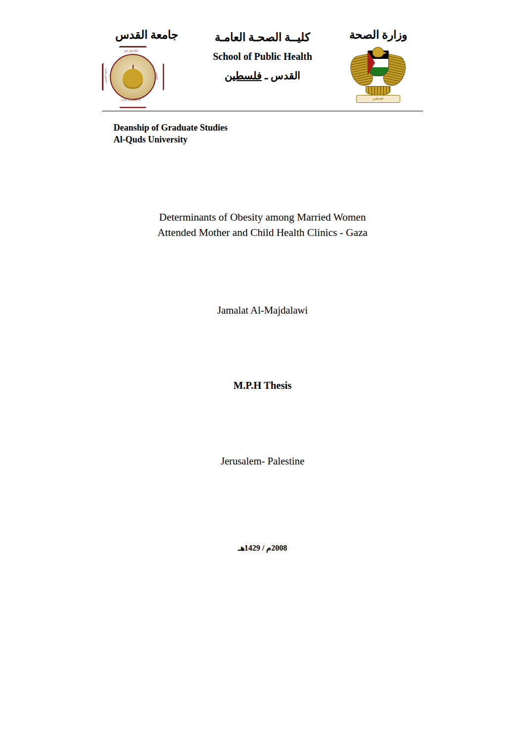جامعة القدس
AL-QUDS UNIVERSITY
جامعة القدس
القدس
كليــة الصحـة العامـة
School of Public Health
القدس ـ فلسطين
وزارة الصحة
فلسطين
Deanship of Graduate Studies
Al-Quds University
Determinants of Obesity among Married Women
Attended Mother and Child Health Clinics - Gaza
Jamalat Al-Majdalawi
M.P.H Thesis
Jerusalem- Palestine
2008م / 1429هـ